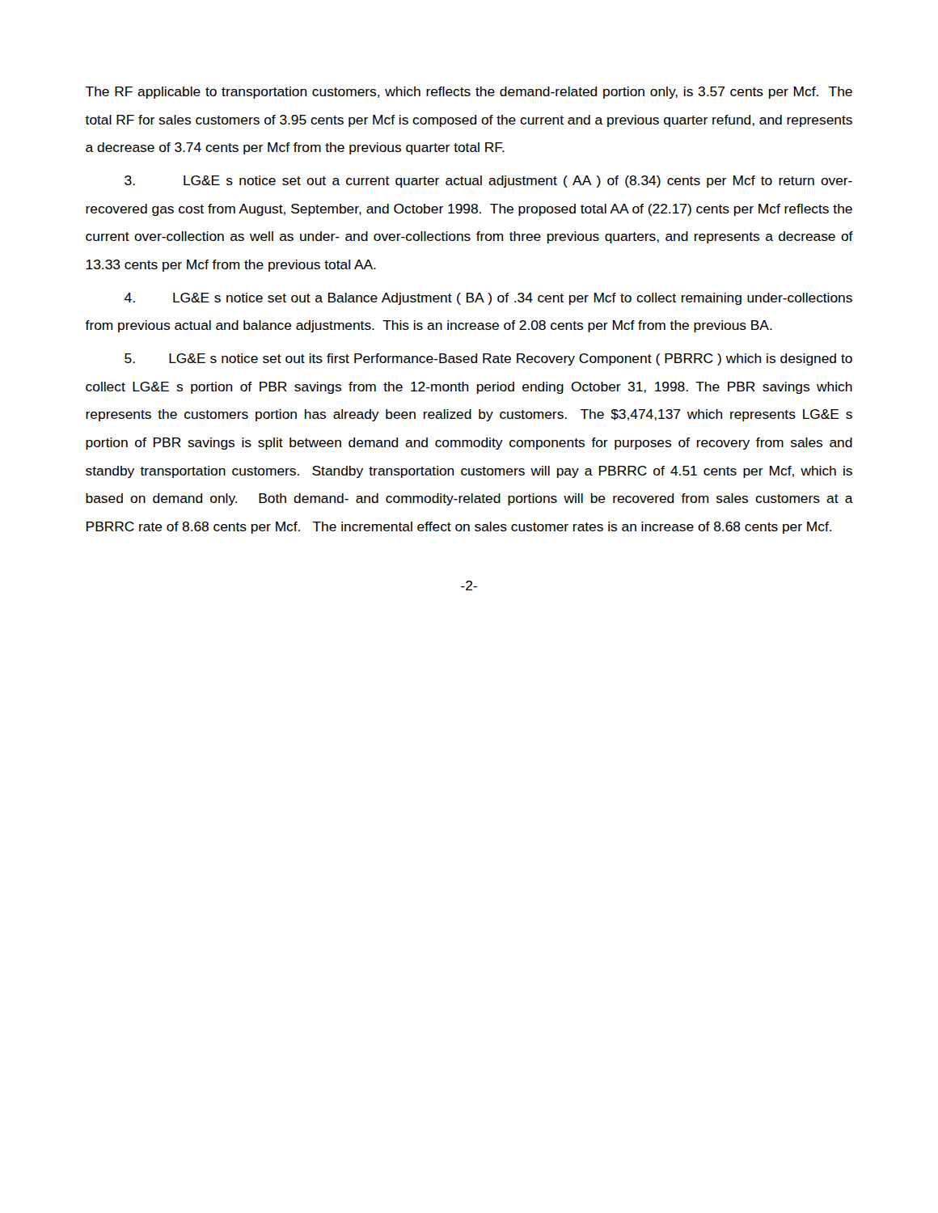The RF applicable to transportation customers, which reflects the demand-related portion only, is 3.57 cents per Mcf. The total RF for sales customers of 3.95 cents per Mcf is composed of the current and a previous quarter refund, and represents a decrease of 3.74 cents per Mcf from the previous quarter total RF.
3. LG&E s notice set out a current quarter actual adjustment ( AA ) of (8.34) cents per Mcf to return over-recovered gas cost from August, September, and October 1998. The proposed total AA of (22.17) cents per Mcf reflects the current over-collection as well as under- and over-collections from three previous quarters, and represents a decrease of 13.33 cents per Mcf from the previous total AA.
4. LG&E s notice set out a Balance Adjustment ( BA ) of .34 cent per Mcf to collect remaining under-collections from previous actual and balance adjustments. This is an increase of 2.08 cents per Mcf from the previous BA.
5. LG&E s notice set out its first Performance-Based Rate Recovery Component ( PBRRC ) which is designed to collect LG&E s portion of PBR savings from the 12-month period ending October 31, 1998. The PBR savings which represents the customers portion has already been realized by customers. The $3,474,137 which represents LG&E s portion of PBR savings is split between demand and commodity components for purposes of recovery from sales and standby transportation customers. Standby transportation customers will pay a PBRRC of 4.51 cents per Mcf, which is based on demand only. Both demand- and commodity-related portions will be recovered from sales customers at a PBRRC rate of 8.68 cents per Mcf. The incremental effect on sales customer rates is an increase of 8.68 cents per Mcf.
-2-